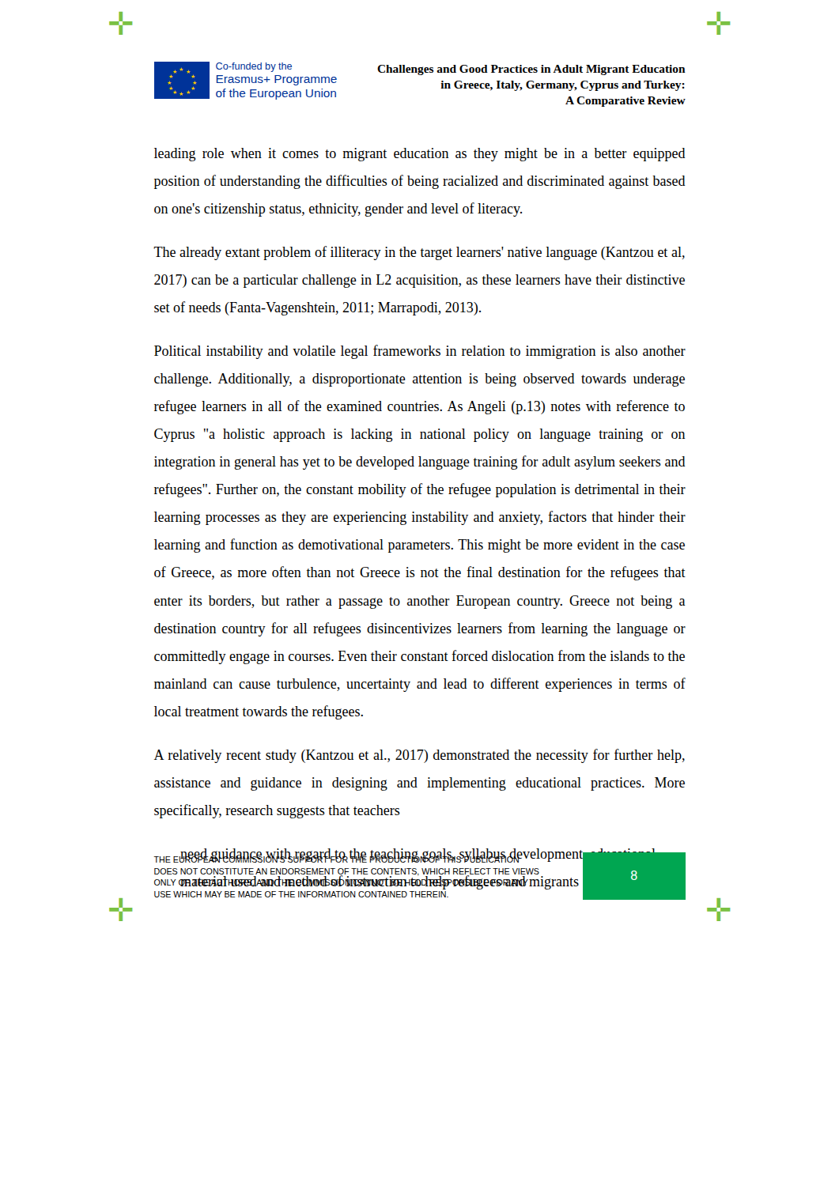✛
✛
✛
✛
★ ★ ★ ★ ★ ★ ★ ★ ★ ★ ★ ★
Co-funded by the
Erasmus+ Programme
of the European Union
Challenges and Good Practices in Adult Migrant Education
in Greece, Italy, Germany, Cyprus and Turkey:
A Comparative Review
leading role when it comes to migrant education as they might be in a better equipped position of understanding the difficulties of being racialized and discriminated against based on one's citizenship status, ethnicity, gender and level of literacy.
The already extant problem of illiteracy in the target learners' native language (Kantzou et al, 2017) can be a particular challenge in L2 acquisition, as these learners have their distinctive set of needs (Fanta-Vagenshtein, 2011; Marrapodi, 2013).
Political instability and volatile legal frameworks in relation to immigration is also another challenge. Additionally, a disproportionate attention is being observed towards underage refugee learners in all of the examined countries. As Angeli (p.13) notes with reference to Cyprus "a holistic approach is lacking in national policy on language training or on integration in general has yet to be developed language training for adult asylum seekers and refugees". Further on, the constant mobility of the refugee population is detrimental in their learning processes as they are experiencing instability and anxiety, factors that hinder their learning and function as demotivational parameters. This might be more evident in the case of Greece, as more often than not Greece is not the final destination for the refugees that enter its borders, but rather a passage to another European country. Greece not being a destination country for all refugees disincentivizes learners from learning the language or committedly engage in courses. Even their constant forced dislocation from the islands to the mainland can cause turbulence, uncertainty and lead to different experiences in terms of local treatment towards the refugees.
A relatively recent study (Kantzou et al., 2017) demonstrated the necessity for further help, assistance and guidance in designing and implementing educational practices. More specifically, research suggests that teachers
need guidance with regard to the teaching goals, syllabus development, educational material used and method of instruction to help refugees and migrants
The European Commission's support for the production of this publication does not constitute an endorsement of the contents, which reflect the views only of the authors, and the Commission cannot be held responsible for any use which may be made of the information contained therein.
8